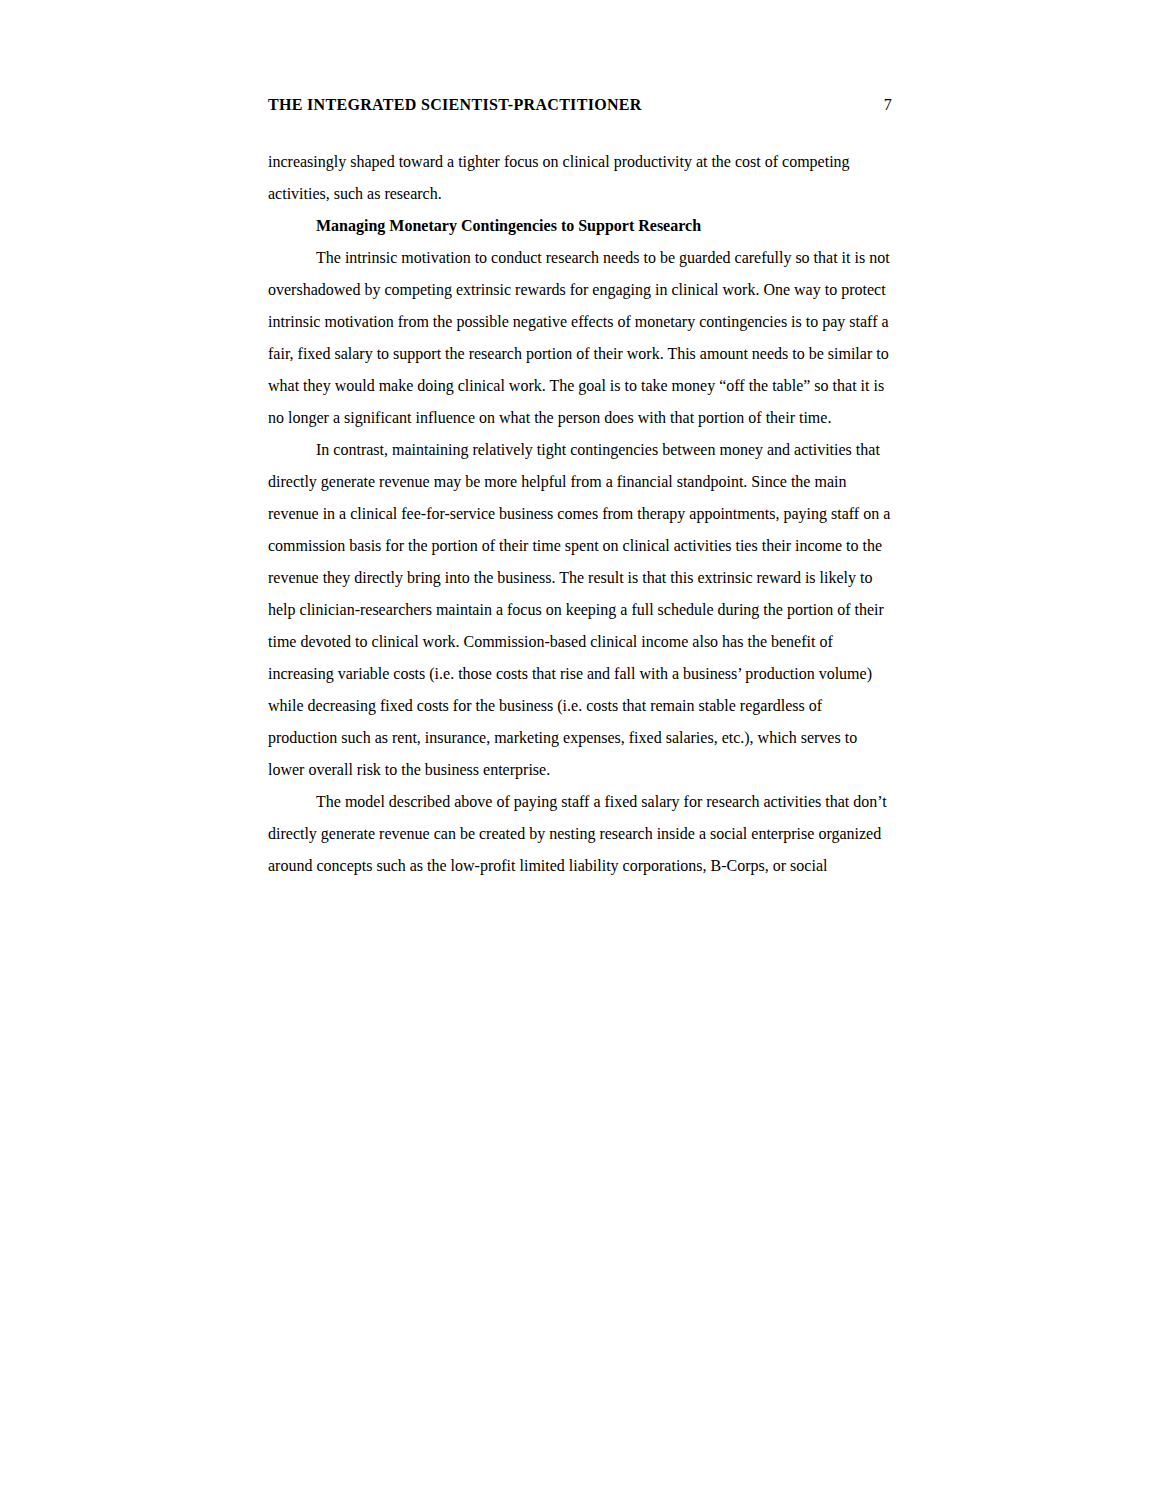The Integrated Scientist-Practitioner 7
increasingly shaped toward a tighter focus on clinical productivity at the cost of competing activities, such as research.
Managing Monetary Contingencies to Support Research
The intrinsic motivation to conduct research needs to be guarded carefully so that it is not overshadowed by competing extrinsic rewards for engaging in clinical work. One way to protect intrinsic motivation from the possible negative effects of monetary contingencies is to pay staff a fair, fixed salary to support the research portion of their work. This amount needs to be similar to what they would make doing clinical work. The goal is to take money “off the table” so that it is no longer a significant influence on what the person does with that portion of their time.
In contrast, maintaining relatively tight contingencies between money and activities that directly generate revenue may be more helpful from a financial standpoint. Since the main revenue in a clinical fee-for-service business comes from therapy appointments, paying staff on a commission basis for the portion of their time spent on clinical activities ties their income to the revenue they directly bring into the business. The result is that this extrinsic reward is likely to help clinician-researchers maintain a focus on keeping a full schedule during the portion of their time devoted to clinical work. Commission-based clinical income also has the benefit of increasing variable costs (i.e. those costs that rise and fall with a business’ production volume) while decreasing fixed costs for the business (i.e. costs that remain stable regardless of production such as rent, insurance, marketing expenses, fixed salaries, etc.), which serves to lower overall risk to the business enterprise.
The model described above of paying staff a fixed salary for research activities that don’t directly generate revenue can be created by nesting research inside a social enterprise organized around concepts such as the low-profit limited liability corporations, B-Corps, or social